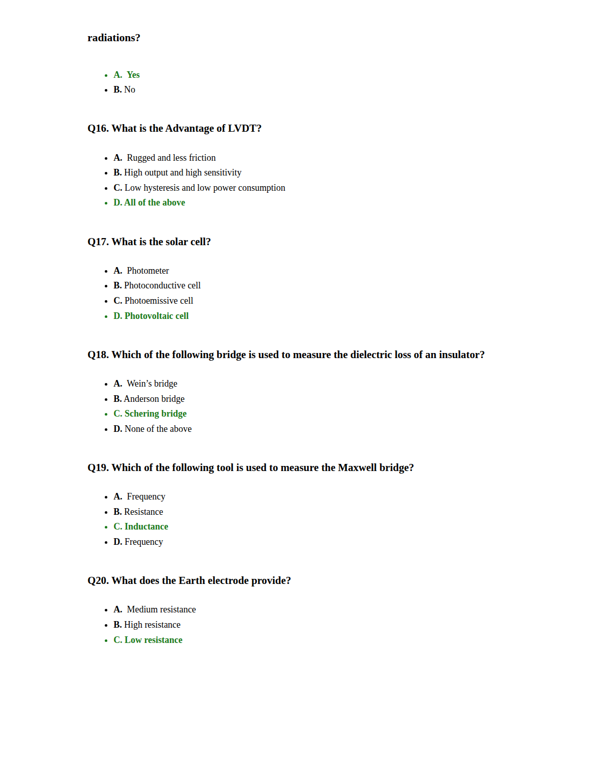radiations?
A. Yes
B. No
Q16. What is the Advantage of LVDT?
A. Rugged and less friction
B. High output and high sensitivity
C. Low hysteresis and low power consumption
D. All of the above
Q17. What is the solar cell?
A. Photometer
B. Photoconductive cell
C. Photoemissive cell
D. Photovoltaic cell
Q18. Which of the following bridge is used to measure the dielectric loss of an insulator?
A. Wein’s bridge
B. Anderson bridge
C. Schering bridge
D. None of the above
Q19. Which of the following tool is used to measure the Maxwell bridge?
A. Frequency
B. Resistance
C. Inductance
D. Frequency
Q20. What does the Earth electrode provide?
A. Medium resistance
B. High resistance
C. Low resistance